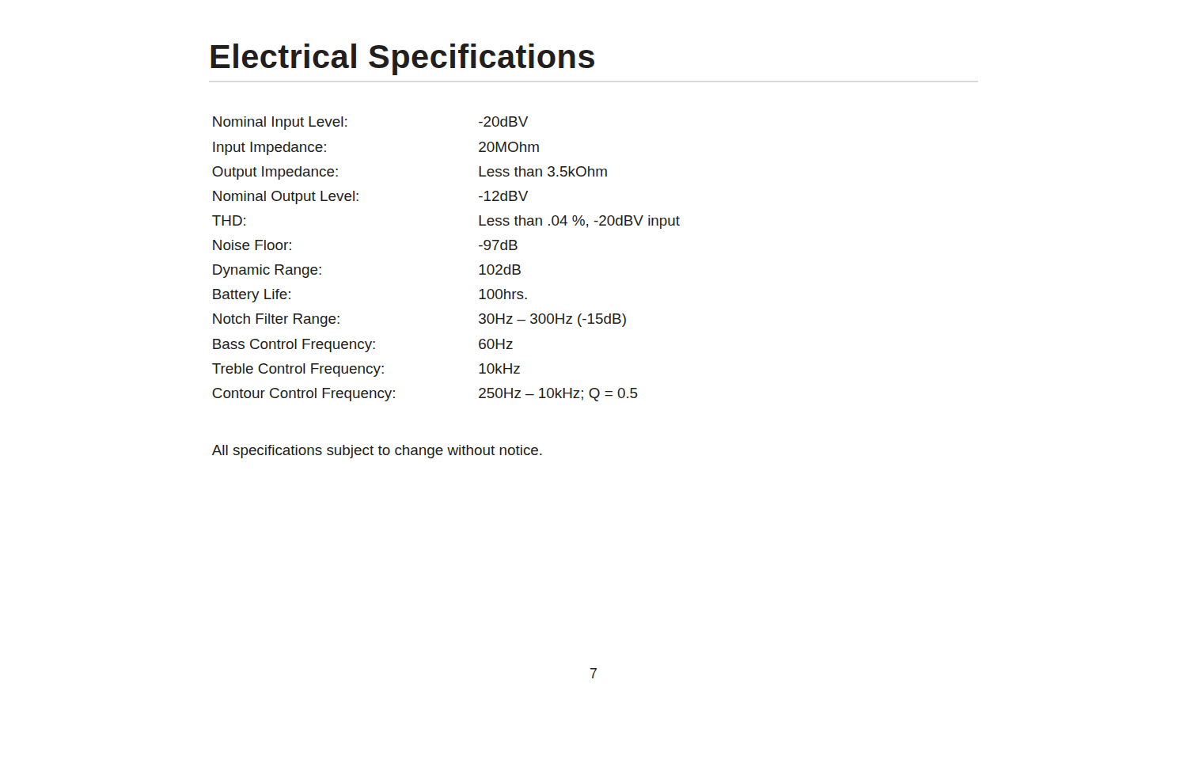Electrical Specifications
| Nominal Input Level: | -20dBV |
| Input Impedance: | 20MOhm |
| Output Impedance: | Less than 3.5kOhm |
| Nominal Output Level: | -12dBV |
| THD: | Less than .04 %, -20dBV input |
| Noise Floor: | -97dB |
| Dynamic Range: | 102dB |
| Battery Life: | 100hrs. |
| Notch Filter Range: | 30Hz – 300Hz (-15dB) |
| Bass Control Frequency: | 60Hz |
| Treble Control Frequency: | 10kHz |
| Contour Control Frequency: | 250Hz – 10kHz; Q = 0.5 |
All specifications subject to change without notice.
7